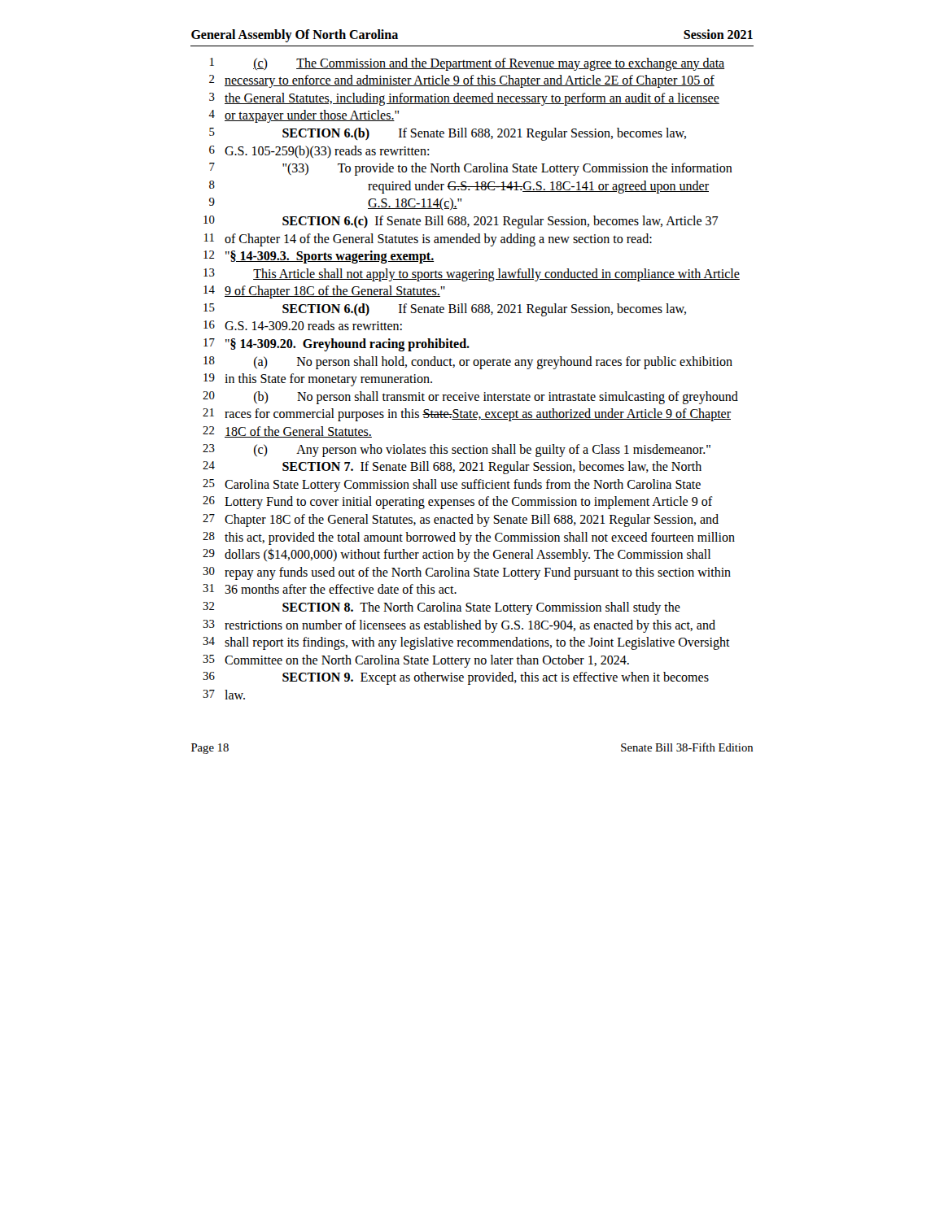General Assembly Of North Carolina
Session 2021
(c) The Commission and the Department of Revenue may agree to exchange any data
necessary to enforce and administer Article 9 of this Chapter and Article 2E of Chapter 105 of
the General Statutes, including information deemed necessary to perform an audit of a licensee
or taxpayer under those Articles."
SECTION 6.(b) If Senate Bill 688, 2021 Regular Session, becomes law,
G.S. 105-259(b)(33) reads as rewritten:
"(33) To provide to the North Carolina State Lottery Commission the information
required under G.S. 18C-141. G.S. 18C-141 or agreed upon under
G.S. 18C-114(c)."
SECTION 6.(c) If Senate Bill 688, 2021 Regular Session, becomes law, Article 37
of Chapter 14 of the General Statutes is amended by adding a new section to read:
"§ 14-309.3. Sports wagering exempt.
This Article shall not apply to sports wagering lawfully conducted in compliance with Article
9 of Chapter 18C of the General Statutes."
SECTION 6.(d) If Senate Bill 688, 2021 Regular Session, becomes law,
G.S. 14-309.20 reads as rewritten:
"§ 14-309.20. Greyhound racing prohibited.
(a) No person shall hold, conduct, or operate any greyhound races for public exhibition
in this State for monetary remuneration.
(b) No person shall transmit or receive interstate or intrastate simulcasting of greyhound
races for commercial purposes in this State. State, except as authorized under Article 9 of Chapter
18C of the General Statutes.
(c) Any person who violates this section shall be guilty of a Class 1 misdemeanor."
SECTION 7. If Senate Bill 688, 2021 Regular Session, becomes law, the North
Carolina State Lottery Commission shall use sufficient funds from the North Carolina State
Lottery Fund to cover initial operating expenses of the Commission to implement Article 9 of
Chapter 18C of the General Statutes, as enacted by Senate Bill 688, 2021 Regular Session, and
this act, provided the total amount borrowed by the Commission shall not exceed fourteen million
dollars ($14,000,000) without further action by the General Assembly. The Commission shall
repay any funds used out of the North Carolina State Lottery Fund pursuant to this section within
36 months after the effective date of this act.
SECTION 8. The North Carolina State Lottery Commission shall study the
restrictions on number of licensees as established by G.S. 18C-904, as enacted by this act, and
shall report its findings, with any legislative recommendations, to the Joint Legislative Oversight
Committee on the North Carolina State Lottery no later than October 1, 2024.
SECTION 9. Except as otherwise provided, this act is effective when it becomes
law.
Page 18
Senate Bill 38-Fifth Edition